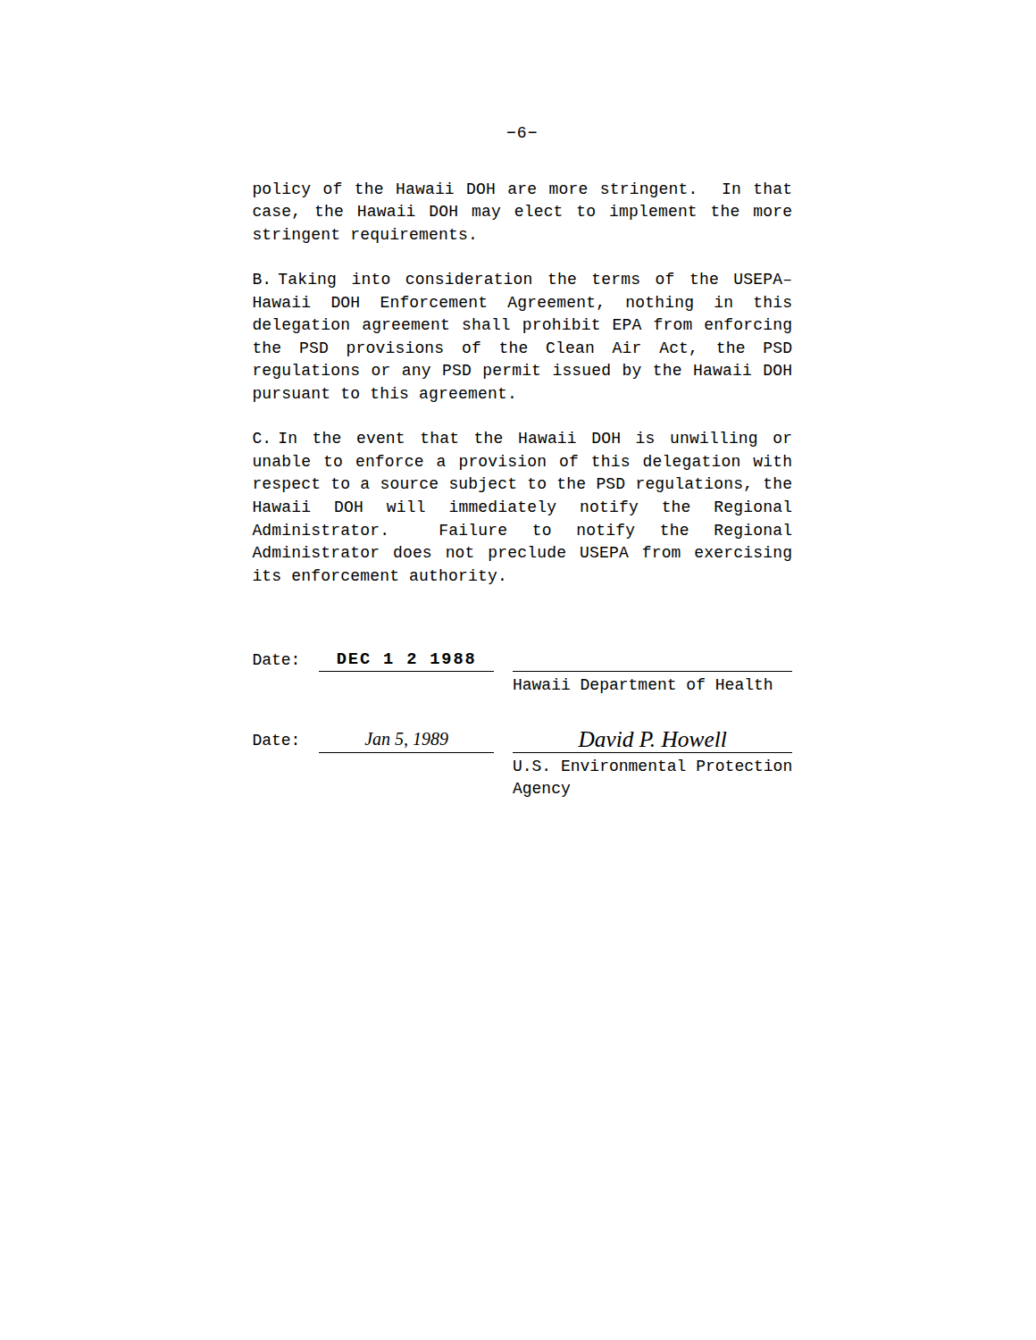−6−
policy of the Hawaii DOH are more stringent. In that case, the Hawaii DOH may elect to implement the more stringent requirements.
B. Taking into consideration the terms of the USEPA–Hawaii DOH Enforcement Agreement, nothing in this delegation agreement shall prohibit EPA from enforcing the PSD provisions of the Clean Air Act, the PSD regulations or any PSD permit issued by the Hawaii DOH pursuant to this agreement.
C. In the event that the Hawaii DOH is unwilling or unable to enforce a provision of this delegation with respect to a source subject to the PSD regulations, the Hawaii DOH will immediately notify the Regional Administrator. Failure to notify the Regional Administrator does not preclude USEPA from exercising its enforcement authority.
| Date: | DEC 1 2 1988 | | |
| | | | Hawaii Department of Health |
| Date: | Jan 5, 1989 | | David P. Howell |
| | | | U.S. Environmental Protection Agency |